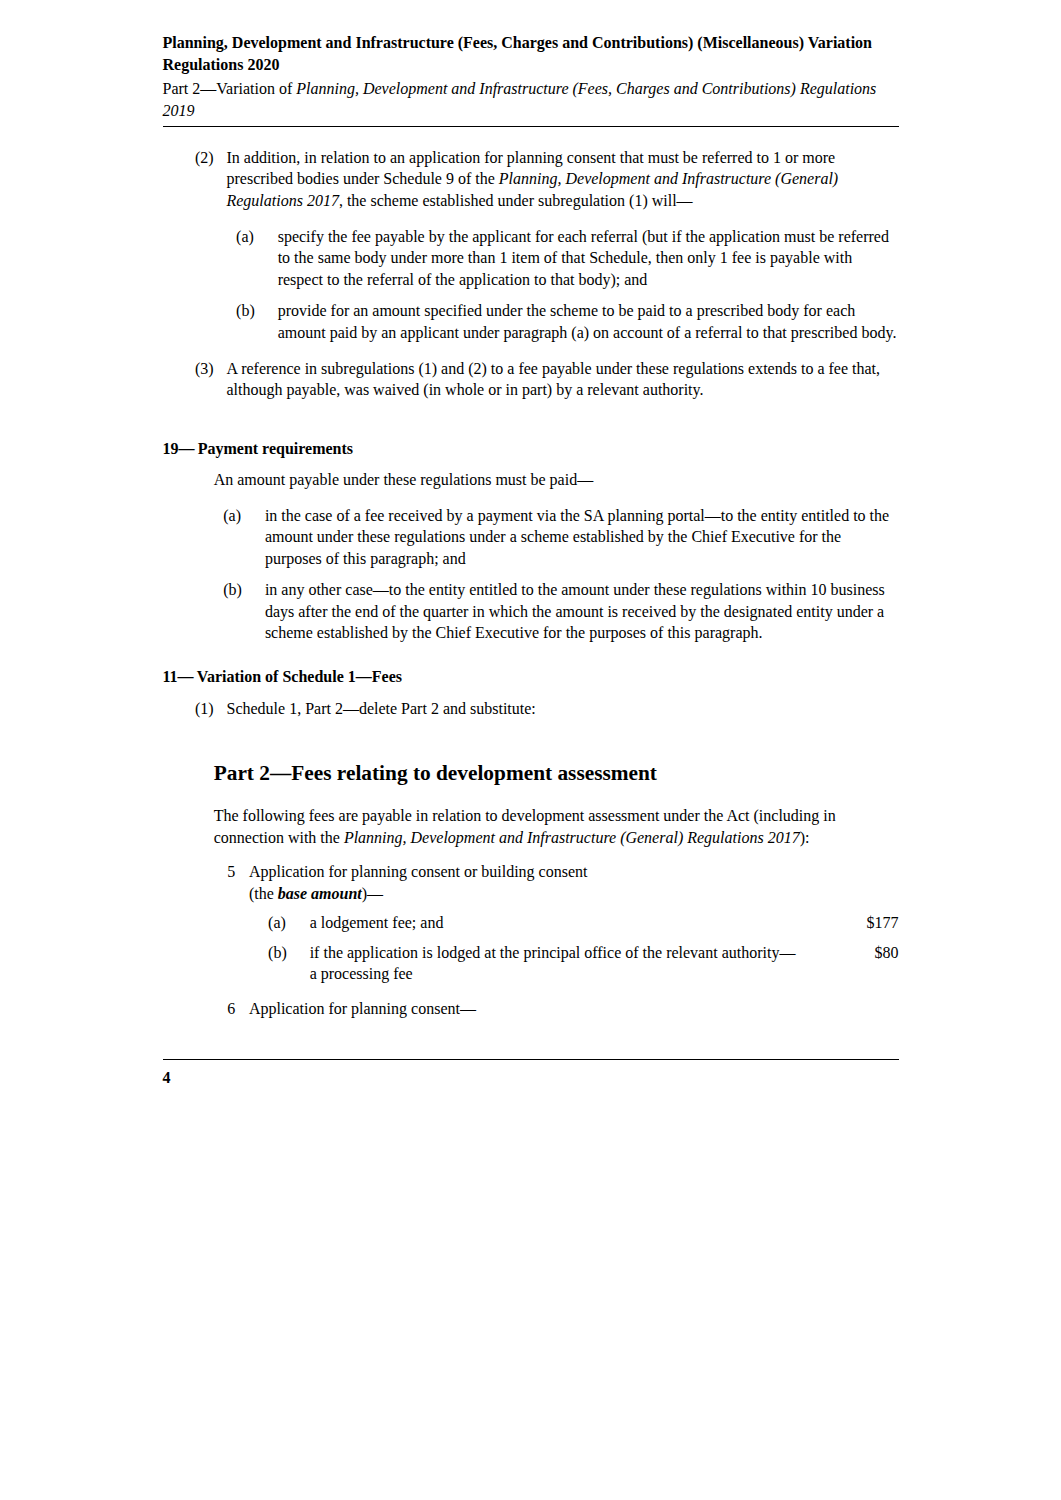Planning, Development and Infrastructure (Fees, Charges and Contributions) (Miscellaneous) Variation Regulations 2020
Part 2—Variation of Planning, Development and Infrastructure (Fees, Charges and Contributions) Regulations 2019
(2)
In addition, in relation to an application for planning consent that must be referred to 1 or more prescribed bodies under Schedule 9 of the Planning, Development and Infrastructure (General) Regulations 2017, the scheme established under subregulation (1) will—
(a)
specify the fee payable by the applicant for each referral (but if the application must be referred to the same body under more than 1 item of that Schedule, then only 1 fee is payable with respect to the referral of the application to that body); and
(b)
provide for an amount specified under the scheme to be paid to a prescribed body for each amount paid by an applicant under paragraph (a) on account of a referral to that prescribed body.
(3)
A reference in subregulations (1) and (2) to a fee payable under these regulations extends to a fee that, although payable, was waived (in whole or in part) by a relevant authority.
19—Payment requirements
An amount payable under these regulations must be paid—
(a)
in the case of a fee received by a payment via the SA planning portal—to the entity entitled to the amount under these regulations under a scheme established by the Chief Executive for the purposes of this paragraph; and
(b)
in any other case—to the entity entitled to the amount under these regulations within 10 business days after the end of the quarter in which the amount is received by the designated entity under a scheme established by the Chief Executive for the purposes of this paragraph.
11—Variation of Schedule 1—Fees
(1)
Schedule 1, Part 2—delete Part 2 and substitute:
Part 2—Fees relating to development assessment
The following fees are payable in relation to development assessment under the Act (including in connection with the Planning, Development and Infrastructure (General) Regulations 2017):
5
Application for planning consent or building consent
(the base amount)—
(a)
a lodgement fee; and
$177
(b)
if the application is lodged at the principal office of the relevant authority—a processing fee
$80
6
Application for planning consent—
4